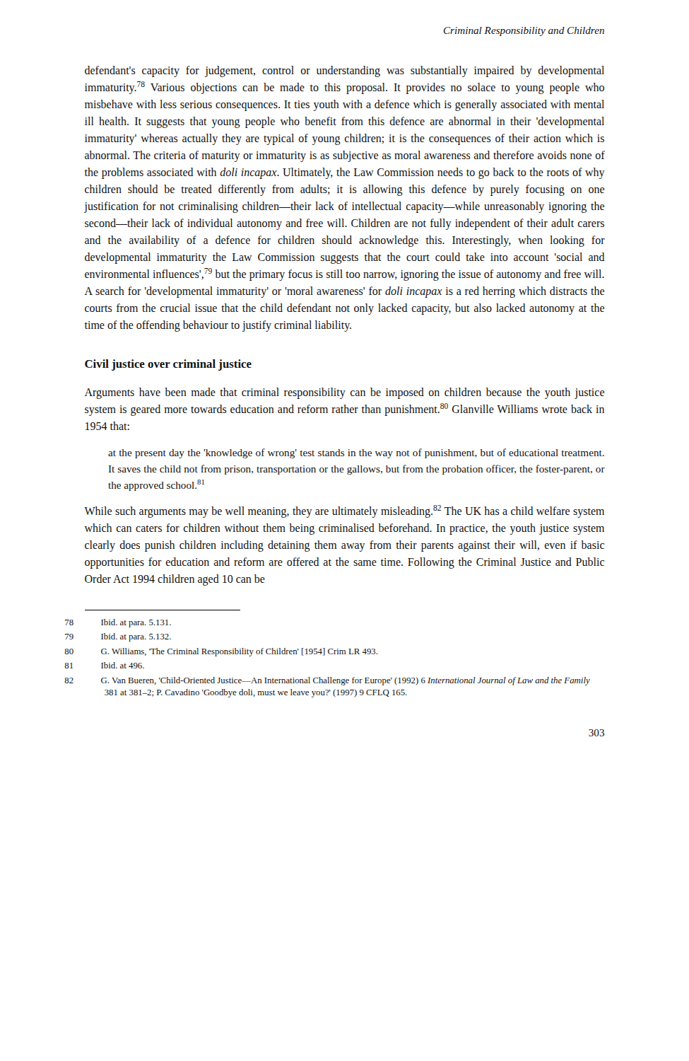Criminal Responsibility and Children
defendant's capacity for judgement, control or understanding was substantially impaired by developmental immaturity.78 Various objections can be made to this proposal. It provides no solace to young people who misbehave with less serious consequences. It ties youth with a defence which is generally associated with mental ill health. It suggests that young people who benefit from this defence are abnormal in their 'developmental immaturity' whereas actually they are typical of young children; it is the consequences of their action which is abnormal. The criteria of maturity or immaturity is as subjective as moral awareness and therefore avoids none of the problems associated with doli incapax. Ultimately, the Law Commission needs to go back to the roots of why children should be treated differently from adults; it is allowing this defence by purely focusing on one justification for not criminalising children—their lack of intellectual capacity—while unreasonably ignoring the second—their lack of individual autonomy and free will. Children are not fully independent of their adult carers and the availability of a defence for children should acknowledge this. Interestingly, when looking for developmental immaturity the Law Commission suggests that the court could take into account 'social and environmental influences',79 but the primary focus is still too narrow, ignoring the issue of autonomy and free will. A search for 'developmental immaturity' or 'moral awareness' for doli incapax is a red herring which distracts the courts from the crucial issue that the child defendant not only lacked capacity, but also lacked autonomy at the time of the offending behaviour to justify criminal liability.
Civil justice over criminal justice
Arguments have been made that criminal responsibility can be imposed on children because the youth justice system is geared more towards education and reform rather than punishment.80 Glanville Williams wrote back in 1954 that:
at the present day the 'knowledge of wrong' test stands in the way not of punishment, but of educational treatment. It saves the child not from prison, transportation or the gallows, but from the probation officer, the foster-parent, or the approved school.81
While such arguments may be well meaning, they are ultimately misleading.82 The UK has a child welfare system which can caters for children without them being criminalised beforehand. In practice, the youth justice system clearly does punish children including detaining them away from their parents against their will, even if basic opportunities for education and reform are offered at the same time. Following the Criminal Justice and Public Order Act 1994 children aged 10 can be
78 Ibid. at para. 5.131.
79 Ibid. at para. 5.132.
80 G. Williams, 'The Criminal Responsibility of Children' [1954] Crim LR 493.
81 Ibid. at 496.
82 G. Van Bueren, 'Child-Oriented Justice—An International Challenge for Europe' (1992) 6 International Journal of Law and the Family 381 at 381–2; P. Cavadino 'Goodbye doli, must we leave you?' (1997) 9 CFLQ 165.
303